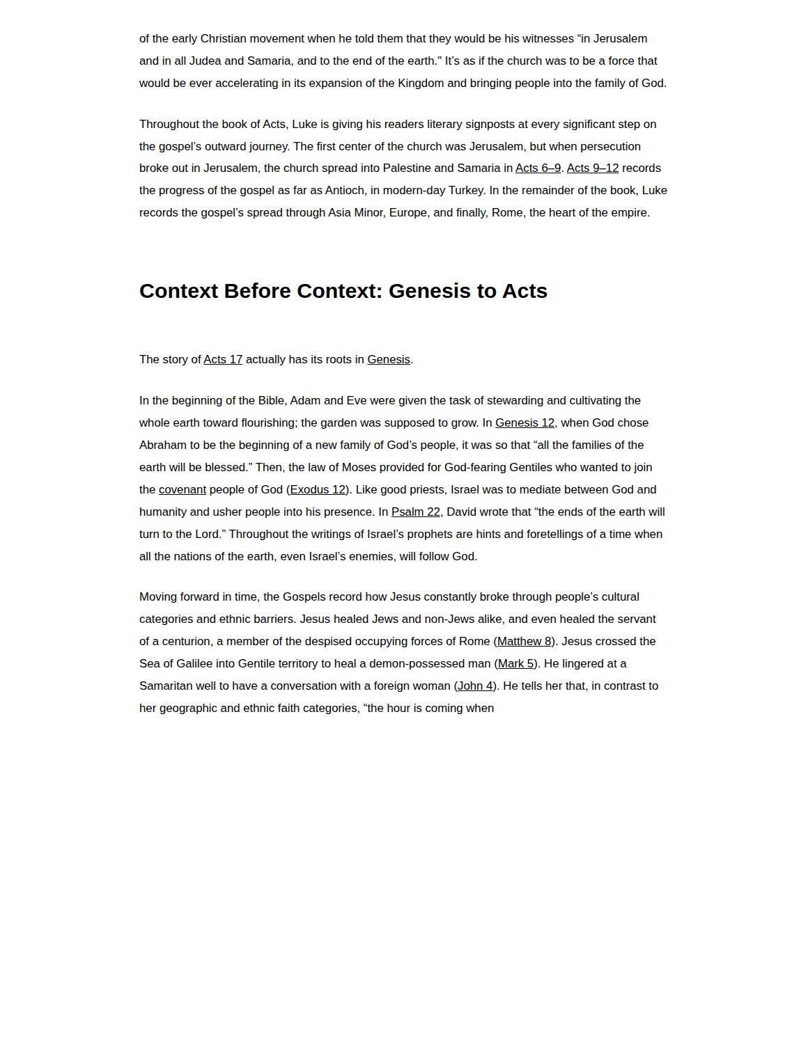of the early Christian movement when he told them that they would be his witnesses “in Jerusalem and in all Judea and Samaria, and to the end of the earth." It’s as if the church was to be a force that would be ever accelerating in its expansion of the Kingdom and bringing people into the family of God.
Throughout the book of Acts, Luke is giving his readers literary signposts at every significant step on the gospel’s outward journey. The first center of the church was Jerusalem, but when persecution broke out in Jerusalem, the church spread into Palestine and Samaria in Acts 6–9. Acts 9–12 records the progress of the gospel as far as Antioch, in modern-day Turkey. In the remainder of the book, Luke records the gospel’s spread through Asia Minor, Europe, and finally, Rome, the heart of the empire.
Context Before Context: Genesis to Acts
The story of Acts 17 actually has its roots in Genesis.
In the beginning of the Bible, Adam and Eve were given the task of stewarding and cultivating the whole earth toward flourishing; the garden was supposed to grow. In Genesis 12, when God chose Abraham to be the beginning of a new family of God’s people, it was so that “all the families of the earth will be blessed.” Then, the law of Moses provided for God-fearing Gentiles who wanted to join the covenant people of God (Exodus 12). Like good priests, Israel was to mediate between God and humanity and usher people into his presence. In Psalm 22, David wrote that “the ends of the earth will turn to the Lord.” Throughout the writings of Israel’s prophets are hints and foretellings of a time when all the nations of the earth, even Israel’s enemies, will follow God.
Moving forward in time, the Gospels record how Jesus constantly broke through people’s cultural categories and ethnic barriers. Jesus healed Jews and non-Jews alike, and even healed the servant of a centurion, a member of the despised occupying forces of Rome (Matthew 8). Jesus crossed the Sea of Galilee into Gentile territory to heal a demon-possessed man (Mark 5). He lingered at a Samaritan well to have a conversation with a foreign woman (John 4). He tells her that, in contrast to her geographic and ethnic faith categories, “the hour is coming when